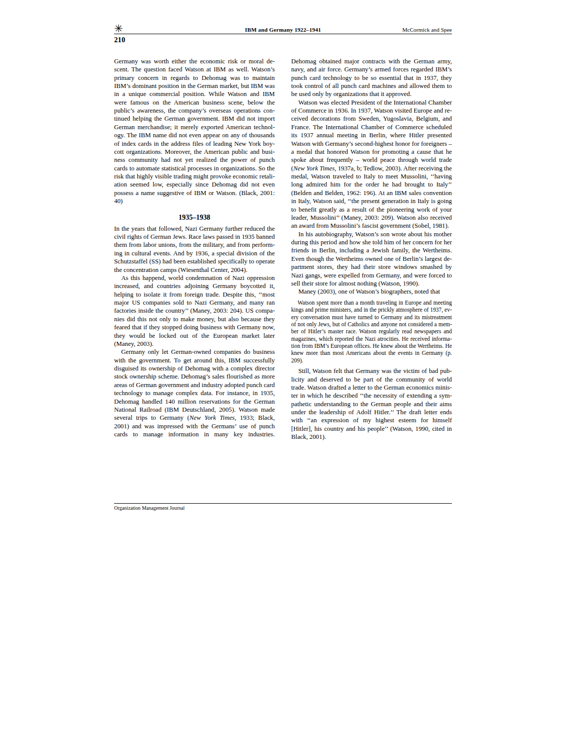✳
IBM and Germany 1922–1941
McCormick and Spee
210
Germany was worth either the economic risk or moral descent. The question faced Watson at IBM as well. Watson’s primary concern in regards to Dehomag was to maintain IBM’s dominant position in the German market, but IBM was in a unique commercial position. While Watson and IBM were famous on the American business scene, below the public’s awareness, the company’s overseas operations continued helping the German government. IBM did not import German merchandise; it merely exported American technology. The IBM name did not even appear on any of thousands of index cards in the address files of leading New York boycott organizations. Moreover, the American public and business community had not yet realized the power of punch cards to automate statistical processes in organizations. So the risk that highly visible trading might provoke economic retaliation seemed low, especially since Dehomag did not even possess a name suggestive of IBM or Watson. (Black, 2001: 40)
1935–1938
In the years that followed, Nazi Germany further reduced the civil rights of German Jews. Race laws passed in 1935 banned them from labor unions, from the military, and from performing in cultural events. And by 1936, a special division of the Schutzstaffel (SS) had been established specifically to operate the concentration camps (Wiesenthal Center, 2004).
As this happend, world condemnation of Nazi oppression increased, and countries adjoining Germany boycotted it, helping to isolate it from foreign trade. Despite this, ‘‘most major US companies sold to Nazi Germany, and many ran factories inside the country’’ (Maney, 2003: 204). US companies did this not only to make money, but also because they feared that if they stopped doing business with Germany now, they would be locked out of the European market later (Maney, 2003).
Germany only let German-owned companies do business with the government. To get around this, IBM successfully disguised its ownership of Dehomag with a complex director stock ownership scheme. Dehomag’s sales flourished as more areas of German government and industry adopted punch card technology to manage complex data. For instance, in 1935, Dehomag handled 140 million reservations for the German National Railroad (IBM Deutschland, 2005). Watson made several trips to Germany (New York Times, 1933; Black, 2001) and was impressed with the Germans’ use of punch cards to manage information in many key industries. Dehomag obtained major contracts with the German army, navy, and air force. Germany’s armed forces regarded IBM’s punch card technology to be so essential that in 1937, they took control of all punch card machines and allowed them to be used only by organizations that it approved.
Watson was elected President of the International Chamber of Commerce in 1936. In 1937, Watson visited Europe and received decorations from Sweden, Yugoslavia, Belgium, and France. The International Chamber of Commerce scheduled its 1937 annual meeting in Berlin, where Hitler presented Watson with Germany’s second-highest honor for foreigners – a medal that honored Watson for promoting a cause that he spoke about frequently – world peace through world trade (New York Times, 1937a, b; Tedlow, 2003). After receiving the medal, Watson traveled to Italy to meet Mussolini, ‘‘having long admired him for the order he had brought to Italy’’ (Belden and Belden, 1962: 196). At an IBM sales convention in Italy, Watson said, ‘‘the present generation in Italy is going to benefit greatly as a result of the pioneering work of your leader, Mussolini’’ (Maney, 2003: 209). Watson also received an award from Mussolini’s fascist government (Sobel, 1981).
In his autobiography, Watson’s son wrote about his mother during this period and how she told him of her concern for her friends in Berlin, including a Jewish family, the Wertheims. Even though the Wertheims owned one of Berlin’s largest department stores, they had their store windows smashed by Nazi gangs, were expelled from Germany, and were forced to sell their store for almost nothing (Watson, 1990).
Maney (2003), one of Watson’s biographers, noted that
Watson spent more than a month traveling in Europe and meeting kings and prime ministers, and in the prickly atmosphere of 1937, every conversation must have turned to Germany and its mistreatment of not only Jews, but of Catholics and anyone not considered a member of Hitler’s master race. Watson regularly read newspapers and magazines, which reported the Nazi atrocities. He received information from IBM’s European offices. He knew about the Wertheims. He knew more than most Americans about the events in Germany (p. 209).
Still, Watson felt that Germany was the victim of bad publicity and deserved to be part of the community of world trade. Watson drafted a letter to the German economics minister in which he described ‘‘the necessity of extending a sympathetic understanding to the German people and their aims under the leadership of Adolf Hitler.’’ The draft letter ends with ‘‘an expression of my highest esteem for himself [Hitler], his country and his people’’ (Watson, 1990, cited in Black, 2001).
Organization Management Journal